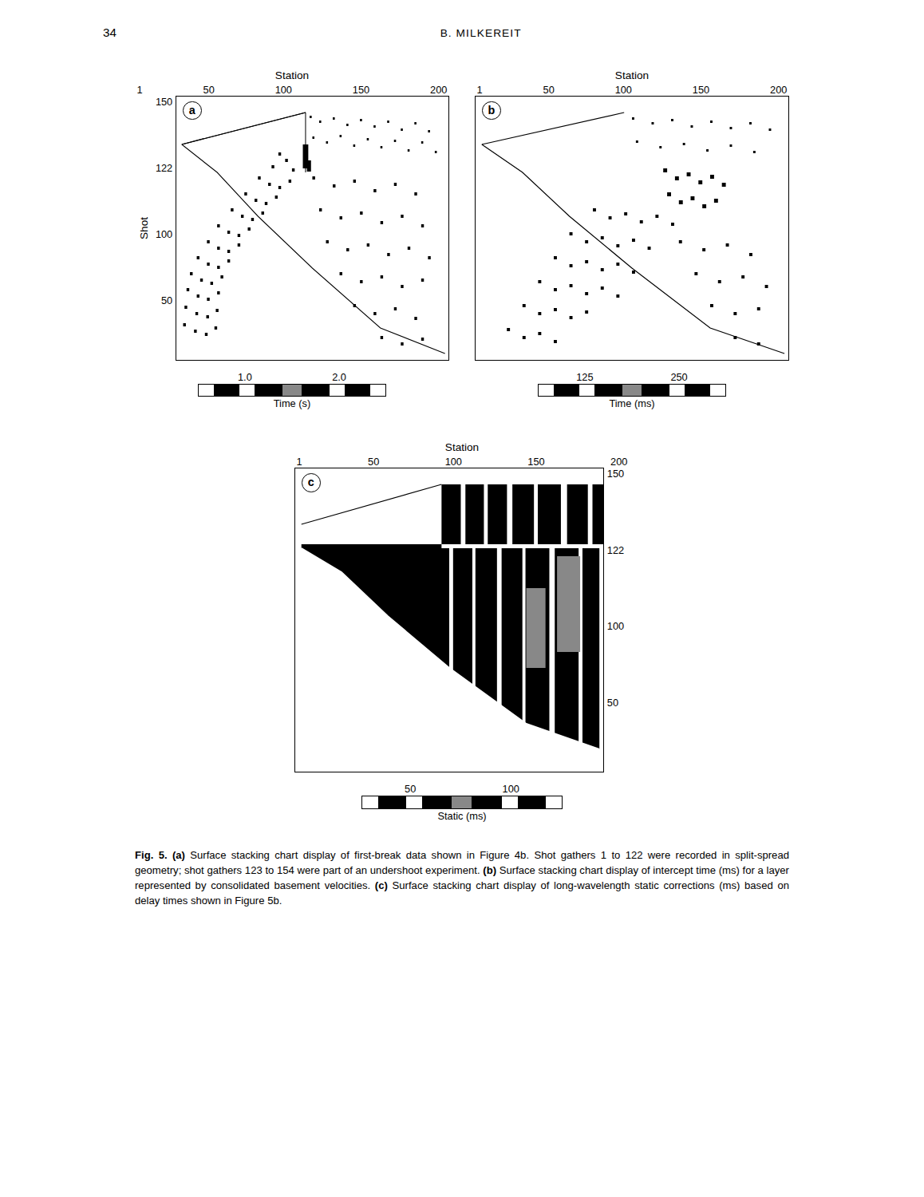34 B. MILKEREIT
Station
150100150200
Shot
150 122 100 50
a
1.02.0
Time (s)
Station
150100150200
b
125250
Time (ms)
Station
150100150200
c
150 122 100 50
50100
Static (ms)
Fig. 5. (a) Surface stacking chart display of first-break data shown in Figure 4b. Shot gathers 1 to 122 were recorded in split-spread geometry; shot gathers 123 to 154 were part of an undershoot experiment. (b) Surface stacking chart display of intercept time (ms) for a layer represented by consolidated basement velocities. (c) Surface stacking chart display of long-wavelength static corrections (ms) based on delay times shown in Figure 5b.